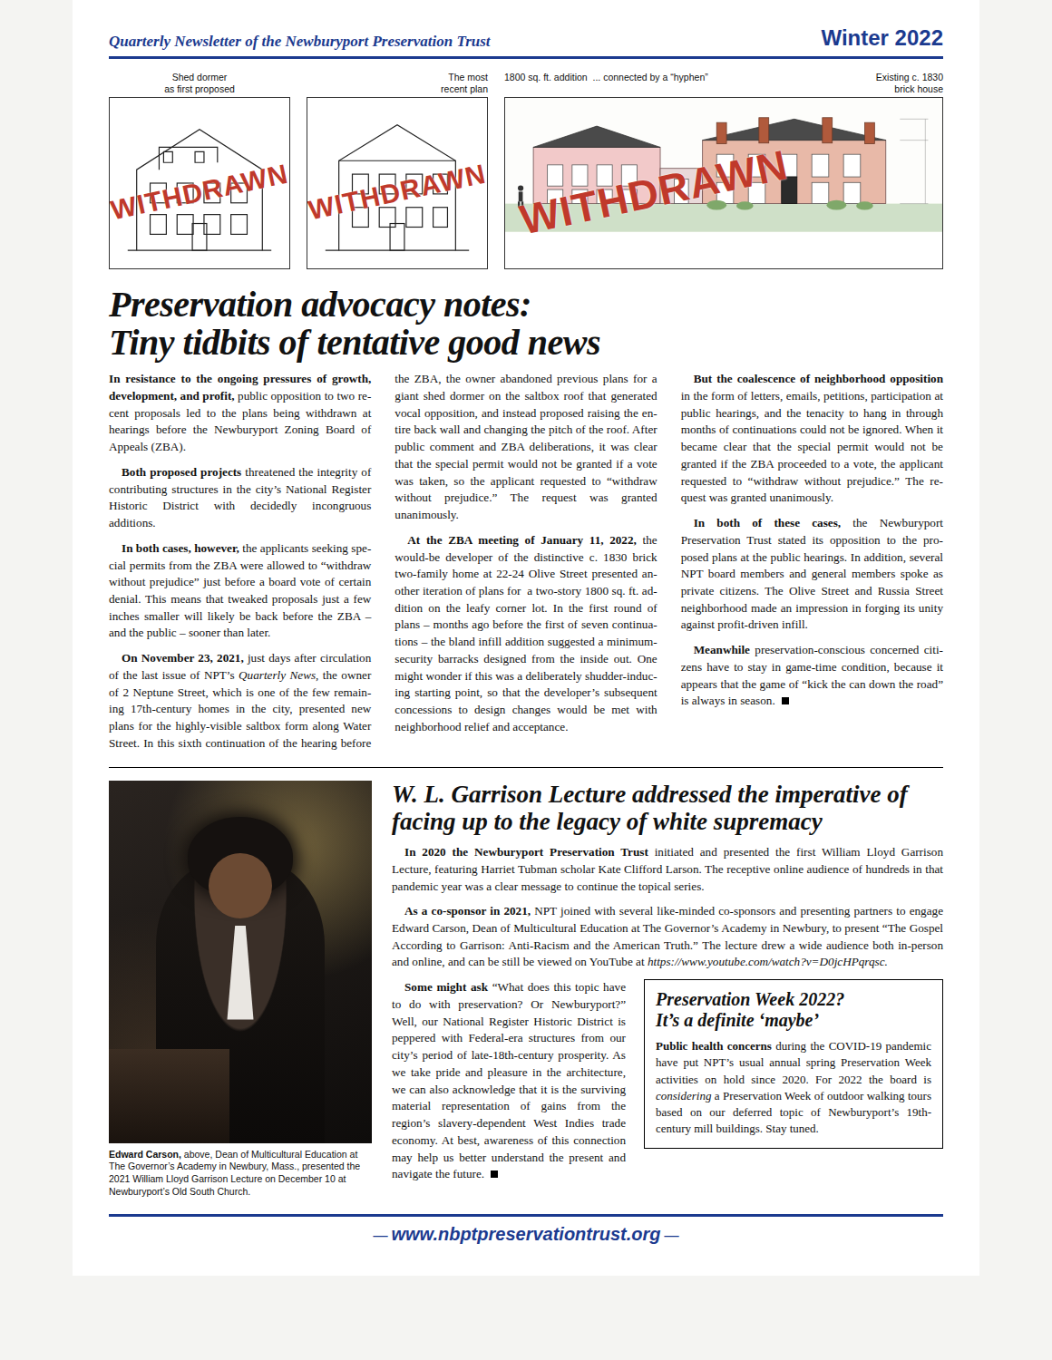Quarterly Newsletter of the Newburyport Preservation Trust
Winter 2022
Shed dormer
as first proposed
WITHDRAWN
The most
recent plan
WITHDRAWN
1800 sq. ft. addition ... connected by a “hyphen” Existing c. 1830
brick house
WITHDRAWN
Preservation advocacy notes:
Tiny tidbits of tentative good news
In resistance to the ongoing pressures of growth, development, and profit, public opposition to two recent proposals led to the plans being withdrawn at hearings before the Newburyport Zoning Board of Appeals (ZBA).
Both proposed projects threatened the integrity of contributing structures in the city’s National Register Historic District with decidedly incongruous additions.
In both cases, however, the applicants seeking special permits from the ZBA were allowed to “withdraw without prejudice” just before a board vote of certain denial. This means that tweaked proposals just a few inches smaller will likely be back before the ZBA – and the public – sooner than later.
On November 23, 2021, just days after circulation of the last issue of NPT’s Quarterly News, the owner of 2 Neptune Street, which is one of the few remaining 17th-century homes in the city, presented new plans for the highly-visible saltbox form along Water Street. In this sixth continuation of the hearing before the ZBA, the owner abandoned previous plans for a giant shed dormer on the saltbox roof that generated vocal opposition, and instead proposed raising the entire back wall and changing the pitch of the roof. After public comment and ZBA deliberations, it was clear that the special permit would not be granted if a vote was taken, so the applicant requested to “withdraw without prejudice.” The request was granted unanimously.
At the ZBA meeting of January 11, 2022, the would-be developer of the distinctive c. 1830 brick two-family home at 22-24 Olive Street presented another iteration of plans for a two-story 1800 sq. ft. addition on the leafy corner lot. In the first round of plans – months ago before the first of seven continuations – the bland infill addition suggested a minimum-security barracks designed from the inside out. One might wonder if this was a deliberately shudder-inducing starting point, so that the developer’s subsequent concessions to design changes would be met with neighborhood relief and acceptance.
But the coalescence of neighborhood opposition in the form of letters, emails, petitions, participation at public hearings, and the tenacity to hang in through months of continuations could not be ignored. When it became clear that the special permit would not be granted if the ZBA proceeded to a vote, the applicant requested to “withdraw without prejudice.” The request was granted unanimously.
In both of these cases, the Newburyport Preservation Trust stated its opposition to the proposed plans at the public hearings. In addition, several NPT board members and general members spoke as private citizens. The Olive Street and Russia Street neighborhood made an impression in forging its unity against profit-driven infill.
Meanwhile preservation-conscious concerned citizens have to stay in game-time condition, because it appears that the game of “kick the can down the road” is always in season.
Edward Carson, above, Dean of Multicultural Education at The Governor’s Academy in Newbury, Mass., presented the 2021 William Lloyd Garrison Lecture on December 10 at Newburyport’s Old South Church.
W. L. Garrison Lecture addressed the imperative of facing up to the legacy of white supremacy
In 2020 the Newburyport Preservation Trust initiated and presented the first William Lloyd Garrison Lecture, featuring Harriet Tubman scholar Kate Clifford Larson. The receptive online audience of hundreds in that pandemic year was a clear message to continue the topical series.
As a co-sponsor in 2021, NPT joined with several like-minded co-sponsors and presenting partners to engage Edward Carson, Dean of Multicultural Education at The Governor’s Academy in Newbury, to present “The Gospel According to Garrison: Anti-Racism and the American Truth.” The lecture drew a wide audience both in-person and online, and can be still be viewed on YouTube at https://www.youtube.com/watch?v=D0jcHPqrqsc.
Some might ask “What does this topic have to do with preservation? Or Newburyport?” Well, our National Register Historic District is peppered with Federal-era structures from our city’s period of late-18th-century prosperity. As we take pride and pleasure in the architecture, we can also acknowledge that it is the surviving material representation of gains from the region’s slavery-dependent West Indies trade economy. At best, awareness of this connection may help us better understand the present and navigate the future.
Preservation Week 2022?
It’s a definite ‘maybe’
Public health concerns during the COVID-19 pandemic have put NPT’s usual annual spring Preservation Week activities on hold since 2020. For 2022 the board is considering a Preservation Week of outdoor walking tours based on our deferred topic of Newburyport’s 19th-century mill buildings. Stay tuned.
— www.nbptpreservationtrust.org —